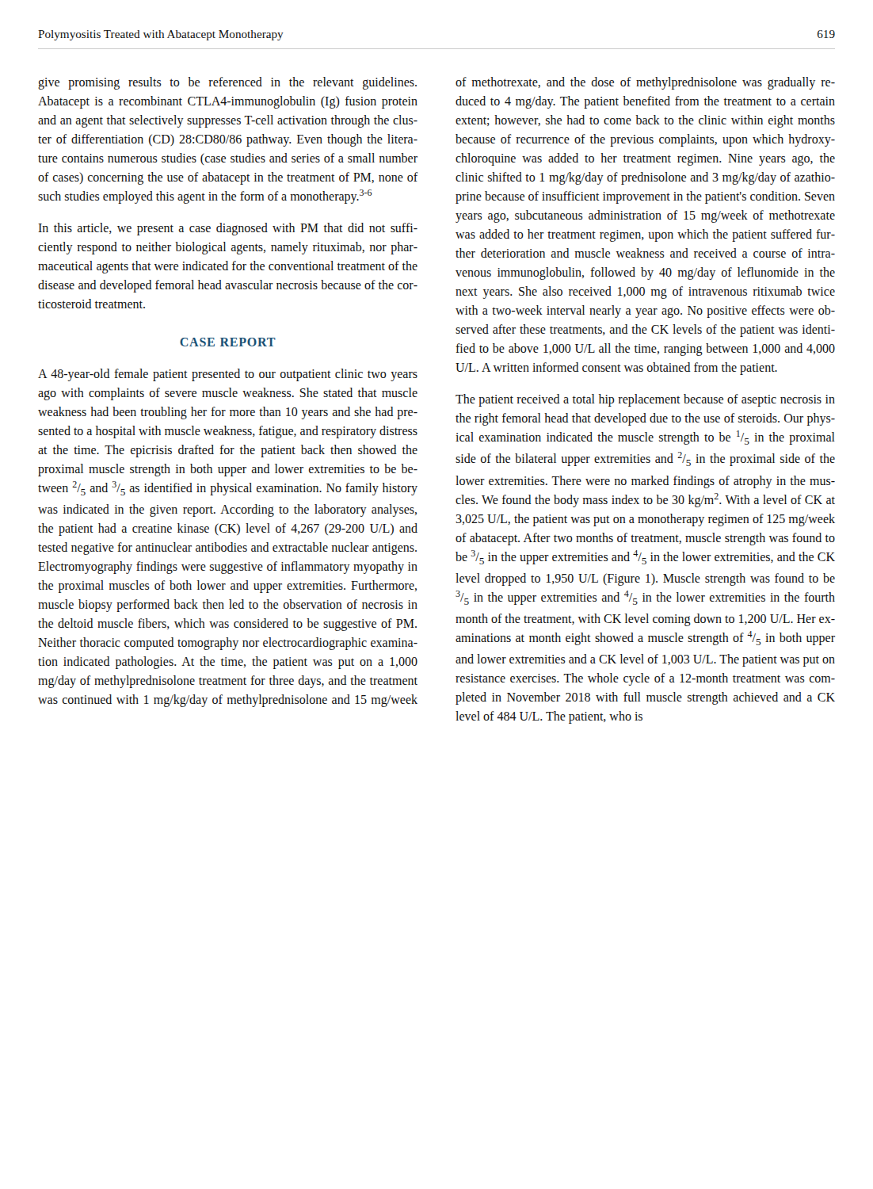Polymyositis Treated with Abatacept Monotherapy 619
give promising results to be referenced in the relevant guidelines. Abatacept is a recombinant CTLA4-immunoglobulin (Ig) fusion protein and an agent that selectively suppresses T-cell activation through the cluster of differentiation (CD) 28:CD80/86 pathway. Even though the literature contains numerous studies (case studies and series of a small number of cases) concerning the use of abatacept in the treatment of PM, none of such studies employed this agent in the form of a monotherapy.3-6
In this article, we present a case diagnosed with PM that did not sufficiently respond to neither biological agents, namely rituximab, nor pharmaceutical agents that were indicated for the conventional treatment of the disease and developed femoral head avascular necrosis because of the corticosteroid treatment.
CASE REPORT
A 48-year-old female patient presented to our outpatient clinic two years ago with complaints of severe muscle weakness. She stated that muscle weakness had been troubling her for more than 10 years and she had presented to a hospital with muscle weakness, fatigue, and respiratory distress at the time. The epicrisis drafted for the patient back then showed the proximal muscle strength in both upper and lower extremities to be between 2/5 and 3/5 as identified in physical examination. No family history was indicated in the given report. According to the laboratory analyses, the patient had a creatine kinase (CK) level of 4,267 (29-200 U/L) and tested negative for antinuclear antibodies and extractable nuclear antigens. Electromyography findings were suggestive of inflammatory myopathy in the proximal muscles of both lower and upper extremities. Furthermore, muscle biopsy performed back then led to the observation of necrosis in the deltoid muscle fibers, which was considered to be suggestive of PM. Neither thoracic computed tomography nor electrocardiographic examination indicated pathologies. At the time, the patient was put on a 1,000 mg/day of methylprednisolone treatment for three days, and the treatment was continued with 1 mg/kg/day of methylprednisolone and 15 mg/week of methotrexate, and the dose of methylprednisolone was gradually reduced to 4 mg/day. The patient benefited from the treatment to a certain extent; however, she had to come back to the clinic within eight months because of recurrence of the previous complaints, upon which hydroxychloroquine was added to her treatment regimen. Nine years ago, the clinic shifted to 1 mg/kg/day of prednisolone and 3 mg/kg/day of azathioprine because of insufficient improvement in the patient's condition. Seven years ago, subcutaneous administration of 15 mg/week of methotrexate was added to her treatment regimen, upon which the patient suffered further deterioration and muscle weakness and received a course of intravenous immunoglobulin, followed by 40 mg/day of leflunomide in the next years. She also received 1,000 mg of intravenous ritixumab twice with a two-week interval nearly a year ago. No positive effects were observed after these treatments, and the CK levels of the patient was identified to be above 1,000 U/L all the time, ranging between 1,000 and 4,000 U/L. A written informed consent was obtained from the patient.
The patient received a total hip replacement because of aseptic necrosis in the right femoral head that developed due to the use of steroids. Our physical examination indicated the muscle strength to be 1/5 in the proximal side of the bilateral upper extremities and 2/5 in the proximal side of the lower extremities. There were no marked findings of atrophy in the muscles. We found the body mass index to be 30 kg/m2. With a level of CK at 3,025 U/L, the patient was put on a monotherapy regimen of 125 mg/week of abatacept. After two months of treatment, muscle strength was found to be 3/5 in the upper extremities and 4/5 in the lower extremities, and the CK level dropped to 1,950 U/L (Figure 1). Muscle strength was found to be 3/5 in the upper extremities and 4/5 in the lower extremities in the fourth month of the treatment, with CK level coming down to 1,200 U/L. Her examinations at month eight showed a muscle strength of 4/5 in both upper and lower extremities and a CK level of 1,003 U/L. The patient was put on resistance exercises. The whole cycle of a 12-month treatment was completed in November 2018 with full muscle strength achieved and a CK level of 484 U/L. The patient, who is